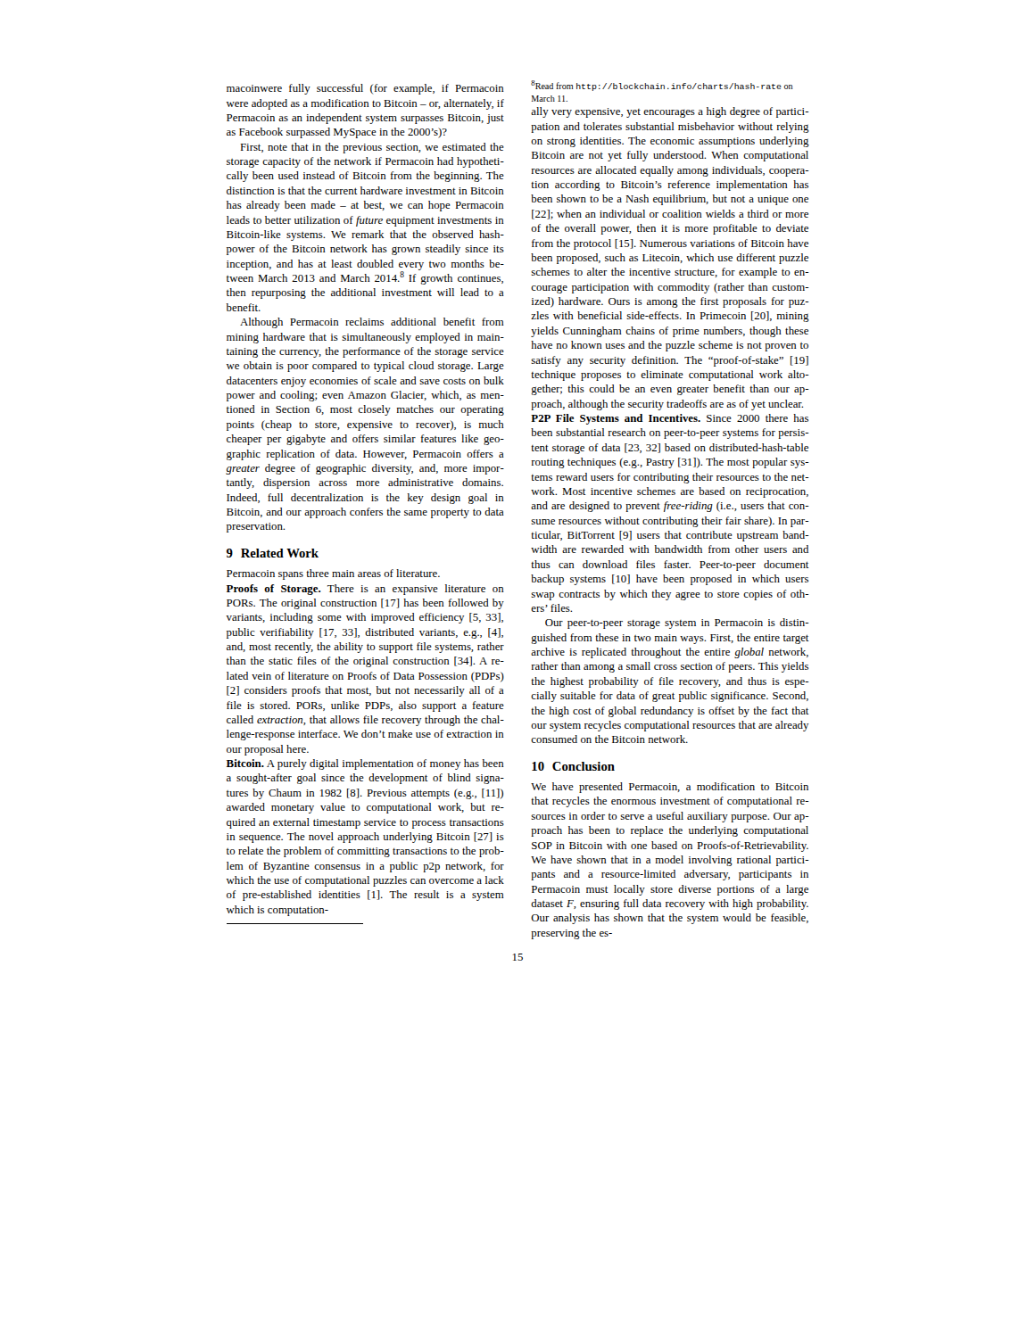macoinwere fully successful (for example, if Permacoin were adopted as a modification to Bitcoin – or, alternately, if Permacoin as an independent system surpasses Bitcoin, just as Facebook surpassed MySpace in the 2000’s)?
First, note that in the previous section, we estimated the storage capacity of the network if Permacoin had hypothetically been used instead of Bitcoin from the beginning. The distinction is that the current hardware investment in Bitcoin has already been made – at best, we can hope Permacoin leads to better utilization of future equipment investments in Bitcoin-like systems. We remark that the observed hashpower of the Bitcoin network has grown steadily since its inception, and has at least doubled every two months between March 2013 and March 2014.8 If growth continues, then repurposing the additional investment will lead to a benefit.
Although Permacoin reclaims additional benefit from mining hardware that is simultaneously employed in maintaining the currency, the performance of the storage service we obtain is poor compared to typical cloud storage. Large datacenters enjoy economies of scale and save costs on bulk power and cooling; even Amazon Glacier, which, as mentioned in Section 6, most closely matches our operating points (cheap to store, expensive to recover), is much cheaper per gigabyte and offers similar features like geographic replication of data. However, Permacoin offers a greater degree of geographic diversity, and, more importantly, dispersion across more administrative domains. Indeed, full decentralization is the key design goal in Bitcoin, and our approach confers the same property to data preservation.
9 Related Work
Permacoin spans three main areas of literature.
Proofs of Storage. There is an expansive literature on PORs. The original construction [17] has been followed by variants, including some with improved efficiency [5, 33], public verifiability [17, 33], distributed variants, e.g., [4], and, most recently, the ability to support file systems, rather than the static files of the original construction [34]. A related vein of literature on Proofs of Data Possession (PDPs) [2] considers proofs that most, but not necessarily all of a file is stored. PORs, unlike PDPs, also support a feature called extraction, that allows file recovery through the challenge-response interface. We don’t make use of extraction in our proposal here.
Bitcoin. A purely digital implementation of money has been a sought-after goal since the development of blind signatures by Chaum in 1982 [8]. Previous attempts (e.g., [11]) awarded monetary value to computational work, but required an external timestamp service to process transactions in sequence. The novel approach underlying Bitcoin [27] is to relate the problem of committing transactions to the problem of Byzantine consensus in a public p2p network, for which the use of computational puzzles can overcome a lack of pre-established identities [1]. The result is a system which is computation-
8Read from http://blockchain.info/charts/hash-rate on March 11.
ally very expensive, yet encourages a high degree of participation and tolerates substantial misbehavior without relying on strong identities. The economic assumptions underlying Bitcoin are not yet fully understood. When computational resources are allocated equally among individuals, cooperation according to Bitcoin’s reference implementation has been shown to be a Nash equilibrium, but not a unique one [22]; when an individual or coalition wields a third or more of the overall power, then it is more profitable to deviate from the protocol [15]. Numerous variations of Bitcoin have been proposed, such as Litecoin, which use different puzzle schemes to alter the incentive structure, for example to encourage participation with commodity (rather than customized) hardware. Ours is among the first proposals for puzzles with beneficial side-effects. In Primecoin [20], mining yields Cunningham chains of prime numbers, though these have no known uses and the puzzle scheme is not proven to satisfy any security definition. The “proof-of-stake” [19] technique proposes to eliminate computational work altogether; this could be an even greater benefit than our approach, although the security tradeoffs are as of yet unclear.
P2P File Systems and Incentives. Since 2000 there has been substantial research on peer-to-peer systems for persistent storage of data [23, 32] based on distributed-hash-table routing techniques (e.g., Pastry [31]). The most popular systems reward users for contributing their resources to the network. Most incentive schemes are based on reciprocation, and are designed to prevent free-riding (i.e., users that consume resources without contributing their fair share). In particular, BitTorrent [9] users that contribute upstream bandwidth are rewarded with bandwidth from other users and thus can download files faster. Peer-to-peer document backup systems [10] have been proposed in which users swap contracts by which they agree to store copies of others’ files.
Our peer-to-peer storage system in Permacoin is distinguished from these in two main ways. First, the entire target archive is replicated throughout the entire global network, rather than among a small cross section of peers. This yields the highest probability of file recovery, and thus is especially suitable for data of great public significance. Second, the high cost of global redundancy is offset by the fact that our system recycles computational resources that are already consumed on the Bitcoin network.
10 Conclusion
We have presented Permacoin, a modification to Bitcoin that recycles the enormous investment of computational resources in order to serve a useful auxiliary purpose. Our approach has been to replace the underlying computational SOP in Bitcoin with one based on Proofs-of-Retrievability. We have shown that in a model involving rational participants and a resource-limited adversary, participants in Permacoin must locally store diverse portions of a large dataset F, ensuring full data recovery with high probability. Our analysis has shown that the system would be feasible, preserving the es-
15